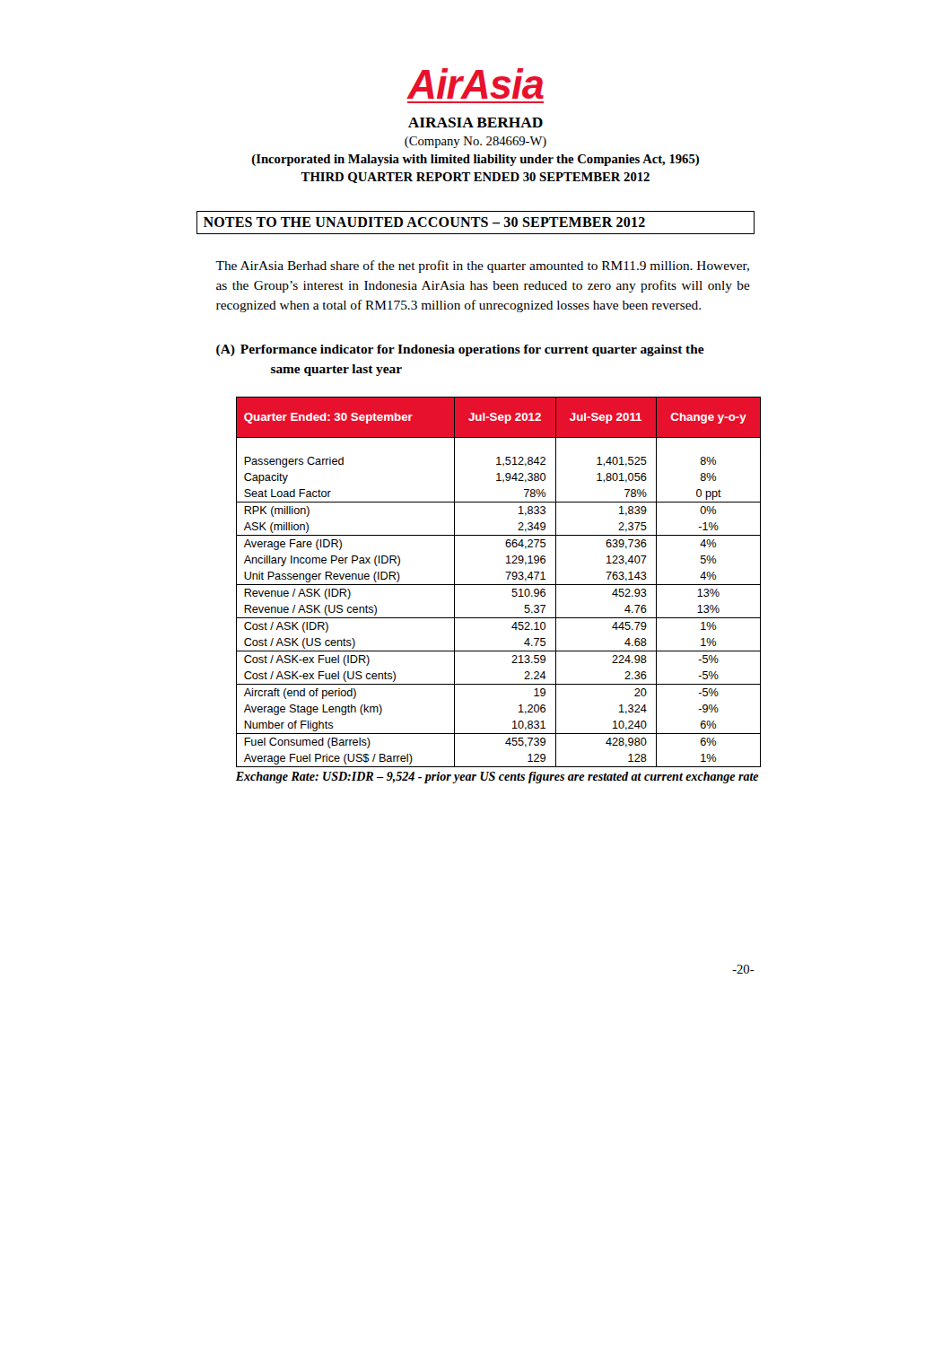AirAsia
AIRASIA BERHAD
(Company No. 284669-W)
(Incorporated in Malaysia with limited liability under the Companies Act, 1965)
THIRD QUARTER REPORT ENDED 30 SEPTEMBER 2012
NOTES TO THE UNAUDITED ACCOUNTS – 30 SEPTEMBER 2012
The AirAsia Berhad share of the net profit in the quarter amounted to RM11.9 million. However, as the Group’s interest in Indonesia AirAsia has been reduced to zero any profits will only be recognized when a total of RM175.3 million of unrecognized losses have been reversed.
(A) Performance indicator for Indonesia operations for current quarter against the same quarter last year
| Quarter Ended: 30 September | Jul-Sep 2012 | Jul-Sep 2011 | Change y-o-y |
| --- | --- | --- | --- |
| Passengers Carried | 1,512,842 | 1,401,525 | 8% |
| Capacity | 1,942,380 | 1,801,056 | 8% |
| Seat Load Factor | 78% | 78% | 0 ppt |
| RPK (million) | 1,833 | 1,839 | 0% |
| ASK (million) | 2,349 | 2,375 | -1% |
| Average Fare (IDR) | 664,275 | 639,736 | 4% |
| Ancillary Income Per Pax (IDR) | 129,196 | 123,407 | 5% |
| Unit Passenger Revenue (IDR) | 793,471 | 763,143 | 4% |
| Revenue / ASK (IDR) | 510.96 | 452.93 | 13% |
| Revenue / ASK (US cents) | 5.37 | 4.76 | 13% |
| Cost / ASK (IDR) | 452.10 | 445.79 | 1% |
| Cost / ASK (US cents) | 4.75 | 4.68 | 1% |
| Cost / ASK-ex Fuel (IDR) | 213.59 | 224.98 | -5% |
| Cost / ASK-ex Fuel (US cents) | 2.24 | 2.36 | -5% |
| Aircraft (end of period) | 19 | 20 | -5% |
| Average Stage Length (km) | 1,206 | 1,324 | -9% |
| Number of Flights | 10,831 | 10,240 | 6% |
| Fuel Consumed (Barrels) | 455,739 | 428,980 | 6% |
| Average Fuel Price (US$ / Barrel) | 129 | 128 | 1% |
Exchange Rate: USD:IDR – 9,524 - prior year US cents figures are restated at current exchange rate
-20-